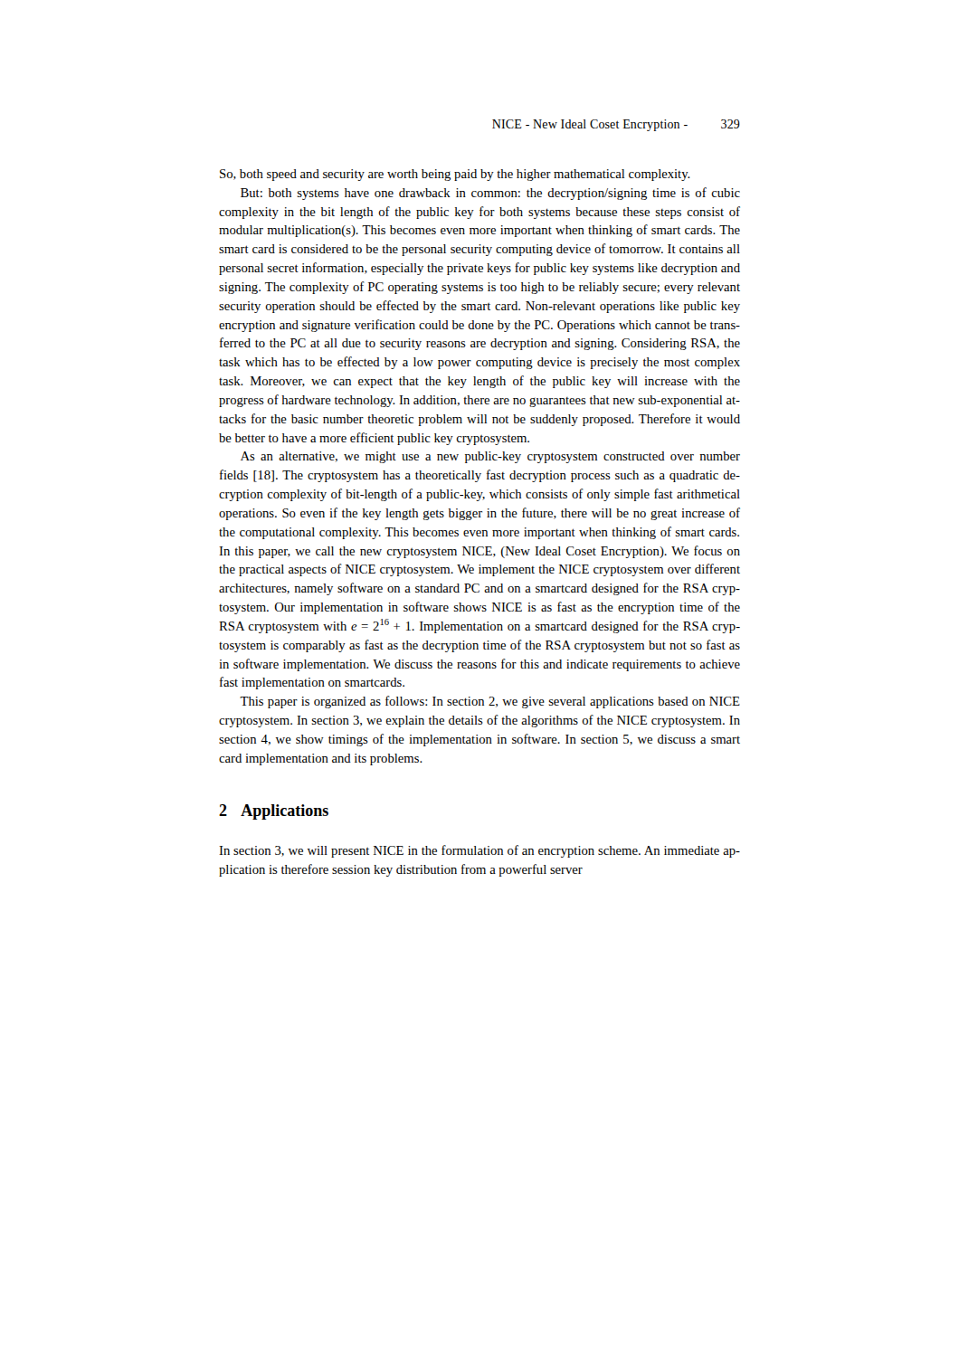NICE - New Ideal Coset Encryption -329
So, both speed and security are worth being paid by the higher mathematical complexity.
But: both systems have one drawback in common: the decryption/signing time is of cubic complexity in the bit length of the public key for both systems because these steps consist of modular multiplication(s). This becomes even more important when thinking of smart cards. The smart card is considered to be the personal security computing device of tomorrow. It contains all personal secret information, especially the private keys for public key systems like decryption and signing. The complexity of PC operating systems is too high to be reliably secure; every relevant security operation should be effected by the smart card. Non-relevant operations like public key encryption and signature verification could be done by the PC. Operations which cannot be transferred to the PC at all due to security reasons are decryption and signing. Considering RSA, the task which has to be effected by a low power computing device is precisely the most complex task. Moreover, we can expect that the key length of the public key will increase with the progress of hardware technology. In addition, there are no guarantees that new sub-exponential attacks for the basic number theoretic problem will not be suddenly proposed. Therefore it would be better to have a more efficient public key cryptosystem.
As an alternative, we might use a new public-key cryptosystem constructed over number fields [18]. The cryptosystem has a theoretically fast decryption process such as a quadratic decryption complexity of bit-length of a public-key, which consists of only simple fast arithmetical operations. So even if the key length gets bigger in the future, there will be no great increase of the computational complexity. This becomes even more important when thinking of smart cards. In this paper, we call the new cryptosystem NICE, (New Ideal Coset Encryption). We focus on the practical aspects of NICE cryptosystem. We implement the NICE cryptosystem over different architectures, namely software on a standard PC and on a smartcard designed for the RSA cryptosystem. Our implementation in software shows NICE is as fast as the encryption time of the RSA cryptosystem with e = 216 + 1. Implementation on a smartcard designed for the RSA cryptosystem is comparably as fast as the decryption time of the RSA cryptosystem but not so fast as in software implementation. We discuss the reasons for this and indicate requirements to achieve fast implementation on smartcards.
This paper is organized as follows: In section 2, we give several applications based on NICE cryptosystem. In section 3, we explain the details of the algorithms of the NICE cryptosystem. In section 4, we show timings of the implementation in software. In section 5, we discuss a smart card implementation and its problems.
2 Applications
In section 3, we will present NICE in the formulation of an encryption scheme. An immediate application is therefore session key distribution from a powerful server